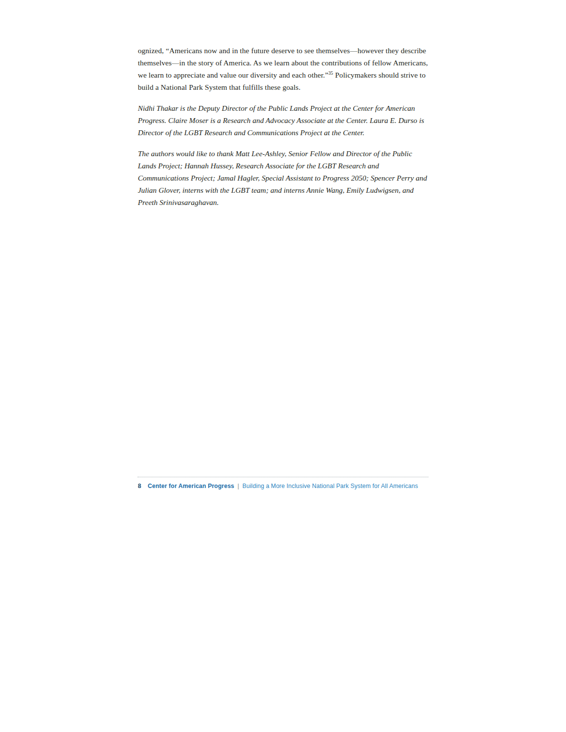ognized, “Americans now and in the future deserve to see themselves—however they describe themselves—in the story of America. As we learn about the contributions of fellow Americans, we learn to appreciate and value our diversity and each other.”35 Policymakers should strive to build a National Park System that fulfills these goals.
Nidhi Thakar is the Deputy Director of the Public Lands Project at the Center for American Progress. Claire Moser is a Research and Advocacy Associate at the Center. Laura E. Durso is Director of the LGBT Research and Communications Project at the Center.
The authors would like to thank Matt Lee-Ashley, Senior Fellow and Director of the Public Lands Project; Hannah Hussey, Research Associate for the LGBT Research and Communications Project; Jamal Hagler, Special Assistant to Progress 2050; Spencer Perry and Julian Glover, interns with the LGBT team; and interns Annie Wang, Emily Ludwigsen, and Preeth Srinivasaraghavan.
8 Center for American Progress|Building a More Inclusive National Park System for All Americans